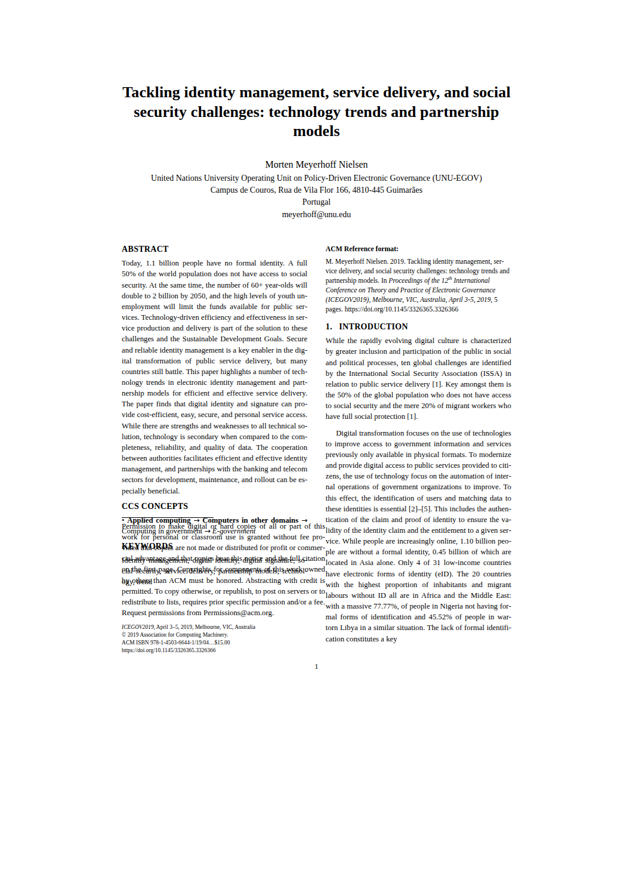Tackling identity management, service delivery, and social security challenges: technology trends and partnership models
Morten Meyerhoff Nielsen
United Nations University Operating Unit on Policy-Driven Electronic Governance (UNU-EGOV)
Campus de Couros, Rua de Vila Flor 166, 4810-445 Guimarães
Portugal
meyerhoff@unu.edu
ABSTRACT
Today, 1.1 billion people have no formal identity. A full 50% of the world population does not have access to social security. At the same time, the number of 60+ year-olds will double to 2 billion by 2050, and the high levels of youth unemployment will limit the funds available for public services. Technology-driven efficiency and effectiveness in service production and delivery is part of the solution to these challenges and the Sustainable Development Goals. Secure and reliable identity management is a key enabler in the digital transformation of public service delivery, but many countries still battle. This paper highlights a number of technology trends in electronic identity management and partnership models for efficient and effective service delivery. The paper finds that digital identity and signature can provide cost-efficient, easy, secure, and personal service access. While there are strengths and weaknesses to all technical solution, technology is secondary when compared to the completeness, reliability, and quality of data. The cooperation between authorities facilitates efficient and effective identity management, and partnerships with the banking and telecom sectors for development, maintenance, and rollout can be especially beneficial.
CCS CONCEPTS
• Applied computing → Computers in other domains → Computing in government → E-government
KEYWORDS
Identity management, digital identity, digital signature, social security, service delivery, partnership models, technology, trend
ACM Reference format:
M. Meyerhoff Nielsen. 2019. Tackling identity management, service delivery, and social security challenges: technology trends and partnership models. In Proceedings of the 12th International Conference on Theory and Practice of Electronic Governance (ICEGOV2019), Melbourne, VIC, Australia, April 3-5, 2019, 5 pages. https://doi.org/10.1145/3326365.3326366
1. INTRODUCTION
While the rapidly evolving digital culture is characterized by greater inclusion and participation of the public in social and political processes, ten global challenges are identified by the International Social Security Association (ISSA) in relation to public service delivery [1]. Key amongst them is the 50% of the global population who does not have access to social security and the mere 20% of migrant workers who have full social protection [1].
Digital transformation focuses on the use of technologies to improve access to government information and services previously only available in physical formats. To modernize and provide digital access to public services provided to citizens, the use of technology focus on the automation of internal operations of government organizations to improve. To this effect, the identification of users and matching data to these identities is essential [2]–[5]. This includes the authentication of the claim and proof of identity to ensure the validity of the identity claim and the entitlement to a given service. While people are increasingly online, 1.10 billion people are without a formal identity, 0.45 billion of which are located in Asia alone. Only 4 of 31 low-income countries have electronic forms of identity (eID). The 20 countries with the highest proportion of inhabitants and migrant labours without ID all are in Africa and the Middle East: with a massive 77.77%, of people in Nigeria not having formal forms of identification and 45.52% of people in war-torn Libya in a similar situation. The lack of formal identification constitutes a key
Permission to make digital or hard copies of all or part of this work for personal or classroom use is granted without fee provided that copies are not made or distributed for profit or commercial advantage and that copies bear this notice and the full citation on the first page. Copyrights for components of this work owned by others than ACM must be honored. Abstracting with credit is permitted. To copy otherwise, or republish, to post on servers or to redistribute to lists, requires prior specific permission and/or a fee. Request permissions from Permissions@acm.org.
ICEGOV2019, April 3–5, 2019, Melbourne, VIC, Australia
© 2019 Association for Computing Machinery.
ACM ISBN 978-1-4503-6644-1/19/04…$15.00
https://doi.org/10.1145/3326365.3326366
1